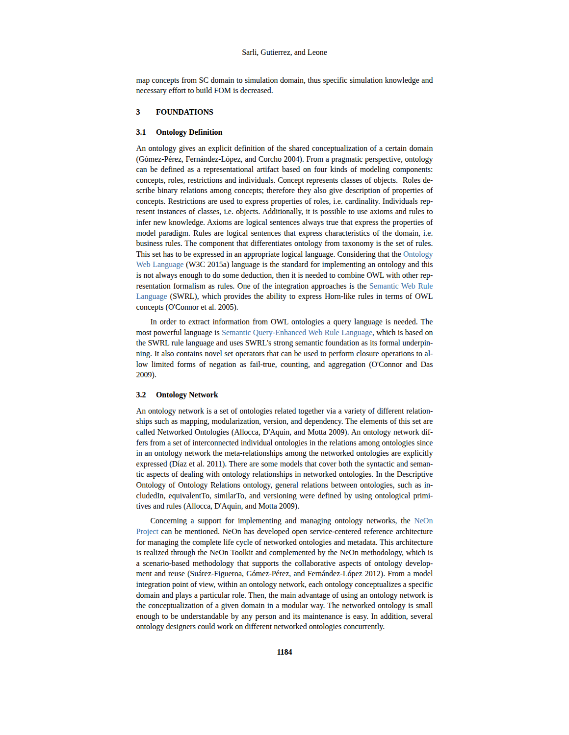Sarli, Gutierrez, and Leone
map concepts from SC domain to simulation domain, thus specific simulation knowledge and necessary effort to build FOM is decreased.
3 FOUNDATIONS
3.1 Ontology Definition
An ontology gives an explicit definition of the shared conceptualization of a certain domain (Gómez-Pérez, Fernández-López, and Corcho 2004). From a pragmatic perspective, ontology can be defined as a representational artifact based on four kinds of modeling components: concepts, roles, restrictions and individuals. Concept represents classes of objects. Roles describe binary relations among concepts; therefore they also give description of properties of concepts. Restrictions are used to express properties of roles, i.e. cardinality. Individuals represent instances of classes, i.e. objects. Additionally, it is possible to use axioms and rules to infer new knowledge. Axioms are logical sentences always true that express the properties of model paradigm. Rules are logical sentences that express characteristics of the domain, i.e. business rules. The component that differentiates ontology from taxonomy is the set of rules. This set has to be expressed in an appropriate logical language. Considering that the Ontology Web Language (W3C 2015a) language is the standard for implementing an ontology and this is not always enough to do some deduction, then it is needed to combine OWL with other representation formalism as rules. One of the integration approaches is the Semantic Web Rule Language (SWRL), which provides the ability to express Horn-like rules in terms of OWL concepts (O'Connor et al. 2005).
In order to extract information from OWL ontologies a query language is needed. The most powerful language is Semantic Query-Enhanced Web Rule Language, which is based on the SWRL rule language and uses SWRL's strong semantic foundation as its formal underpinning. It also contains novel set operators that can be used to perform closure operations to allow limited forms of negation as fail-true, counting, and aggregation (O'Connor and Das 2009).
3.2 Ontology Network
An ontology network is a set of ontologies related together via a variety of different relationships such as mapping, modularization, version, and dependency. The elements of this set are called Networked Ontologies (Allocca, D'Aquin, and Motta 2009). An ontology network differs from a set of interconnected individual ontologies in the relations among ontologies since in an ontology network the meta-relationships among the networked ontologies are explicitly expressed (Díaz et al. 2011). There are some models that cover both the syntactic and semantic aspects of dealing with ontology relationships in networked ontologies. In the Descriptive Ontology of Ontology Relations ontology, general relations between ontologies, such as includedIn, equivalentTo, similarTo, and versioning were defined by using ontological primitives and rules (Allocca, D'Aquin, and Motta 2009).
Concerning a support for implementing and managing ontology networks, the NeOn Project can be mentioned. NeOn has developed open service-centered reference architecture for managing the complete life cycle of networked ontologies and metadata. This architecture is realized through the NeOn Toolkit and complemented by the NeOn methodology, which is a scenario-based methodology that supports the collaborative aspects of ontology development and reuse (Suárez-Figueroa, Gómez-Pérez, and Fernández-López 2012). From a model integration point of view, within an ontology network, each ontology conceptualizes a specific domain and plays a particular role. Then, the main advantage of using an ontology network is the conceptualization of a given domain in a modular way. The networked ontology is small enough to be understandable by any person and its maintenance is easy. In addition, several ontology designers could work on different networked ontologies concurrently.
1184